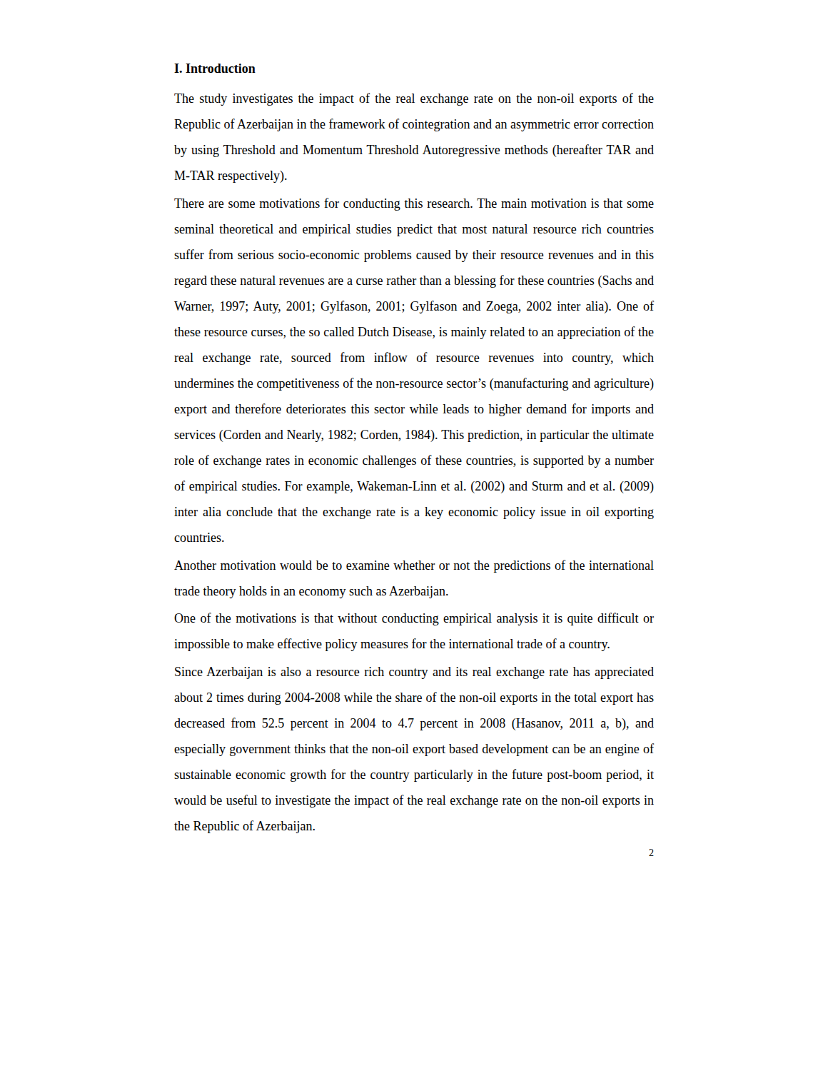I. Introduction
The study investigates the impact of the real exchange rate on the non-oil exports of the Republic of Azerbaijan in the framework of cointegration and an asymmetric error correction by using Threshold and Momentum Threshold Autoregressive methods (hereafter TAR and M-TAR respectively).
There are some motivations for conducting this research. The main motivation is that some seminal theoretical and empirical studies predict that most natural resource rich countries suffer from serious socio-economic problems caused by their resource revenues and in this regard these natural revenues are a curse rather than a blessing for these countries (Sachs and Warner, 1997; Auty, 2001; Gylfason, 2001; Gylfason and Zoega, 2002 inter alia). One of these resource curses, the so called Dutch Disease, is mainly related to an appreciation of the real exchange rate, sourced from inflow of resource revenues into country, which undermines the competitiveness of the non-resource sector’s (manufacturing and agriculture) export and therefore deteriorates this sector while leads to higher demand for imports and services (Corden and Nearly, 1982; Corden, 1984). This prediction, in particular the ultimate role of exchange rates in economic challenges of these countries, is supported by a number of empirical studies. For example, Wakeman-Linn et al. (2002) and Sturm and et al. (2009) inter alia conclude that the exchange rate is a key economic policy issue in oil exporting countries.
Another motivation would be to examine whether or not the predictions of the international trade theory holds in an economy such as Azerbaijan.
One of the motivations is that without conducting empirical analysis it is quite difficult or impossible to make effective policy measures for the international trade of a country.
Since Azerbaijan is also a resource rich country and its real exchange rate has appreciated about 2 times during 2004-2008 while the share of the non-oil exports in the total export has decreased from 52.5 percent in 2004 to 4.7 percent in 2008 (Hasanov, 2011 a, b), and especially government thinks that the non-oil export based development can be an engine of sustainable economic growth for the country particularly in the future post-boom period, it would be useful to investigate the impact of the real exchange rate on the non-oil exports in the Republic of Azerbaijan.
2